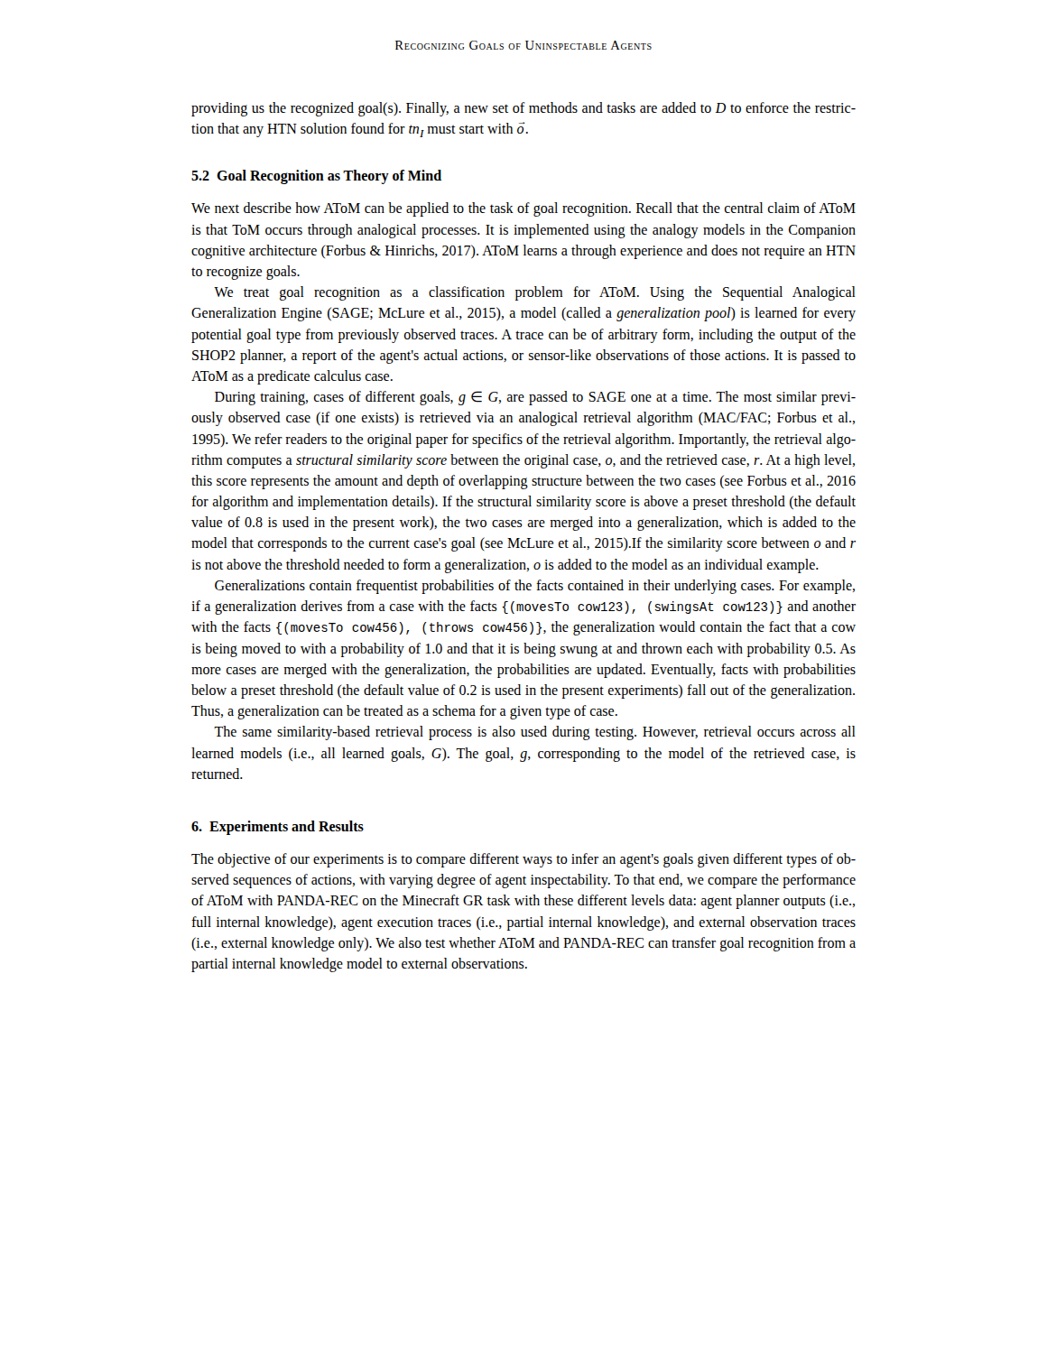Recognizing Goals of Uninspectable Agents
providing us the recognized goal(s). Finally, a new set of methods and tasks are added to D to enforce the restriction that any HTN solution found for tnI must start with o .
5.2 Goal Recognition as Theory of Mind
We next describe how AToM can be applied to the task of goal recognition. Recall that the central claim of AToM is that ToM occurs through analogical processes. It is implemented using the analogy models in the Companion cognitive architecture (Forbus & Hinrichs, 2017). AToM learns a through experience and does not require an HTN to recognize goals.
We treat goal recognition as a classification problem for AToM. Using the Sequential Analogical Generalization Engine (SAGE; McLure et al., 2015), a model (called a generalization pool) is learned for every potential goal type from previously observed traces. A trace can be of arbitrary form, including the output of the SHOP2 planner, a report of the agent's actual actions, or sensor-like observations of those actions. It is passed to AToM as a predicate calculus case.
During training, cases of different goals, g ∈ G, are passed to SAGE one at a time. The most similar previously observed case (if one exists) is retrieved via an analogical retrieval algorithm (MAC/FAC; Forbus et al., 1995). We refer readers to the original paper for specifics of the retrieval algorithm. Importantly, the retrieval algorithm computes a structural similarity score between the original case, o, and the retrieved case, r. At a high level, this score represents the amount and depth of overlapping structure between the two cases (see Forbus et al., 2016 for algorithm and implementation details). If the structural similarity score is above a preset threshold (the default value of 0.8 is used in the present work), the two cases are merged into a generalization, which is added to the model that corresponds to the current case's goal (see McLure et al., 2015).If the similarity score between o and r is not above the threshold needed to form a generalization, o is added to the model as an individual example.
Generalizations contain frequentist probabilities of the facts contained in their underlying cases. For example, if a generalization derives from a case with the facts {(movesTo cow123), (swingsAt cow123)} and another with the facts {(movesTo cow456), (throws cow456)}, the generalization would contain the fact that a cow is being moved to with a probability of 1.0 and that it is being swung at and thrown each with probability 0.5. As more cases are merged with the generalization, the probabilities are updated. Eventually, facts with probabilities below a preset threshold (the default value of 0.2 is used in the present experiments) fall out of the generalization. Thus, a generalization can be treated as a schema for a given type of case.
The same similarity-based retrieval process is also used during testing. However, retrieval occurs across all learned models (i.e., all learned goals, G). The goal, g, corresponding to the model of the retrieved case, is returned.
6. Experiments and Results
The objective of our experiments is to compare different ways to infer an agent's goals given different types of observed sequences of actions, with varying degree of agent inspectability. To that end, we compare the performance of AToM with PANDA-REC on the Minecraft GR task with these different levels data: agent planner outputs (i.e., full internal knowledge), agent execution traces (i.e., partial internal knowledge), and external observation traces (i.e., external knowledge only). We also test whether AToM and PANDA-REC can transfer goal recognition from a partial internal knowledge model to external observations.